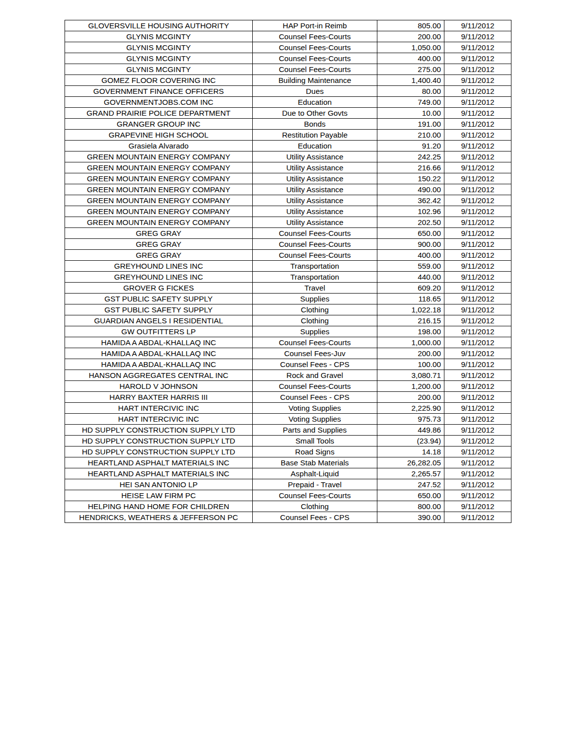| GLOVERSVILLE HOUSING AUTHORITY | HAP Port-in Reimb | 805.00 | 9/11/2012 |
| GLYNIS MCGINTY | Counsel Fees-Courts | 200.00 | 9/11/2012 |
| GLYNIS MCGINTY | Counsel Fees-Courts | 1,050.00 | 9/11/2012 |
| GLYNIS MCGINTY | Counsel Fees-Courts | 400.00 | 9/11/2012 |
| GLYNIS MCGINTY | Counsel Fees-Courts | 275.00 | 9/11/2012 |
| GOMEZ FLOOR COVERING INC | Building Maintenance | 1,400.40 | 9/11/2012 |
| GOVERNMENT FINANCE OFFICERS | Dues | 80.00 | 9/11/2012 |
| GOVERNMENTJOBS.COM INC | Education | 749.00 | 9/11/2012 |
| GRAND PRAIRIE POLICE DEPARTMENT | Due to Other Govts | 10.00 | 9/11/2012 |
| GRANGER GROUP INC | Bonds | 191.00 | 9/11/2012 |
| GRAPEVINE HIGH SCHOOL | Restitution Payable | 210.00 | 9/11/2012 |
| Grasiela Alvarado | Education | 91.20 | 9/11/2012 |
| GREEN MOUNTAIN ENERGY COMPANY | Utility Assistance | 242.25 | 9/11/2012 |
| GREEN MOUNTAIN ENERGY COMPANY | Utility Assistance | 216.66 | 9/11/2012 |
| GREEN MOUNTAIN ENERGY COMPANY | Utility Assistance | 150.22 | 9/11/2012 |
| GREEN MOUNTAIN ENERGY COMPANY | Utility Assistance | 490.00 | 9/11/2012 |
| GREEN MOUNTAIN ENERGY COMPANY | Utility Assistance | 362.42 | 9/11/2012 |
| GREEN MOUNTAIN ENERGY COMPANY | Utility Assistance | 102.96 | 9/11/2012 |
| GREEN MOUNTAIN ENERGY COMPANY | Utility Assistance | 202.50 | 9/11/2012 |
| GREG GRAY | Counsel Fees-Courts | 650.00 | 9/11/2012 |
| GREG GRAY | Counsel Fees-Courts | 900.00 | 9/11/2012 |
| GREG GRAY | Counsel Fees-Courts | 400.00 | 9/11/2012 |
| GREYHOUND LINES INC | Transportation | 559.00 | 9/11/2012 |
| GREYHOUND LINES INC | Transportation | 440.00 | 9/11/2012 |
| GROVER G FICKES | Travel | 609.20 | 9/11/2012 |
| GST PUBLIC SAFETY SUPPLY | Supplies | 118.65 | 9/11/2012 |
| GST PUBLIC SAFETY SUPPLY | Clothing | 1,022.18 | 9/11/2012 |
| GUARDIAN ANGELS I RESIDENTIAL | Clothing | 216.15 | 9/11/2012 |
| GW OUTFITTERS LP | Supplies | 198.00 | 9/11/2012 |
| HAMIDA A ABDAL-KHALLAQ INC | Counsel Fees-Courts | 1,000.00 | 9/11/2012 |
| HAMIDA A ABDAL-KHALLAQ INC | Counsel Fees-Juv | 200.00 | 9/11/2012 |
| HAMIDA A ABDAL-KHALLAQ INC | Counsel Fees - CPS | 100.00 | 9/11/2012 |
| HANSON AGGREGATES CENTRAL INC | Rock and Gravel | 3,080.71 | 9/11/2012 |
| HAROLD V JOHNSON | Counsel Fees-Courts | 1,200.00 | 9/11/2012 |
| HARRY BAXTER HARRIS III | Counsel Fees - CPS | 200.00 | 9/11/2012 |
| HART INTERCIVIC INC | Voting Supplies | 2,225.90 | 9/11/2012 |
| HART INTERCIVIC INC | Voting Supplies | 975.73 | 9/11/2012 |
| HD SUPPLY CONSTRUCTION SUPPLY LTD | Parts and Supplies | 449.86 | 9/11/2012 |
| HD SUPPLY CONSTRUCTION SUPPLY LTD | Small Tools | (23.94) | 9/11/2012 |
| HD SUPPLY CONSTRUCTION SUPPLY LTD | Road Signs | 14.18 | 9/11/2012 |
| HEARTLAND ASPHALT MATERIALS INC | Base Stab Materials | 26,282.05 | 9/11/2012 |
| HEARTLAND ASPHALT MATERIALS INC | Asphalt-Liquid | 2,265.57 | 9/11/2012 |
| HEI SAN ANTONIO LP | Prepaid - Travel | 247.52 | 9/11/2012 |
| HEISE LAW FIRM PC | Counsel Fees-Courts | 650.00 | 9/11/2012 |
| HELPING HAND HOME FOR CHILDREN | Clothing | 800.00 | 9/11/2012 |
| HENDRICKS, WEATHERS & JEFFERSON PC | Counsel Fees - CPS | 390.00 | 9/11/2012 |